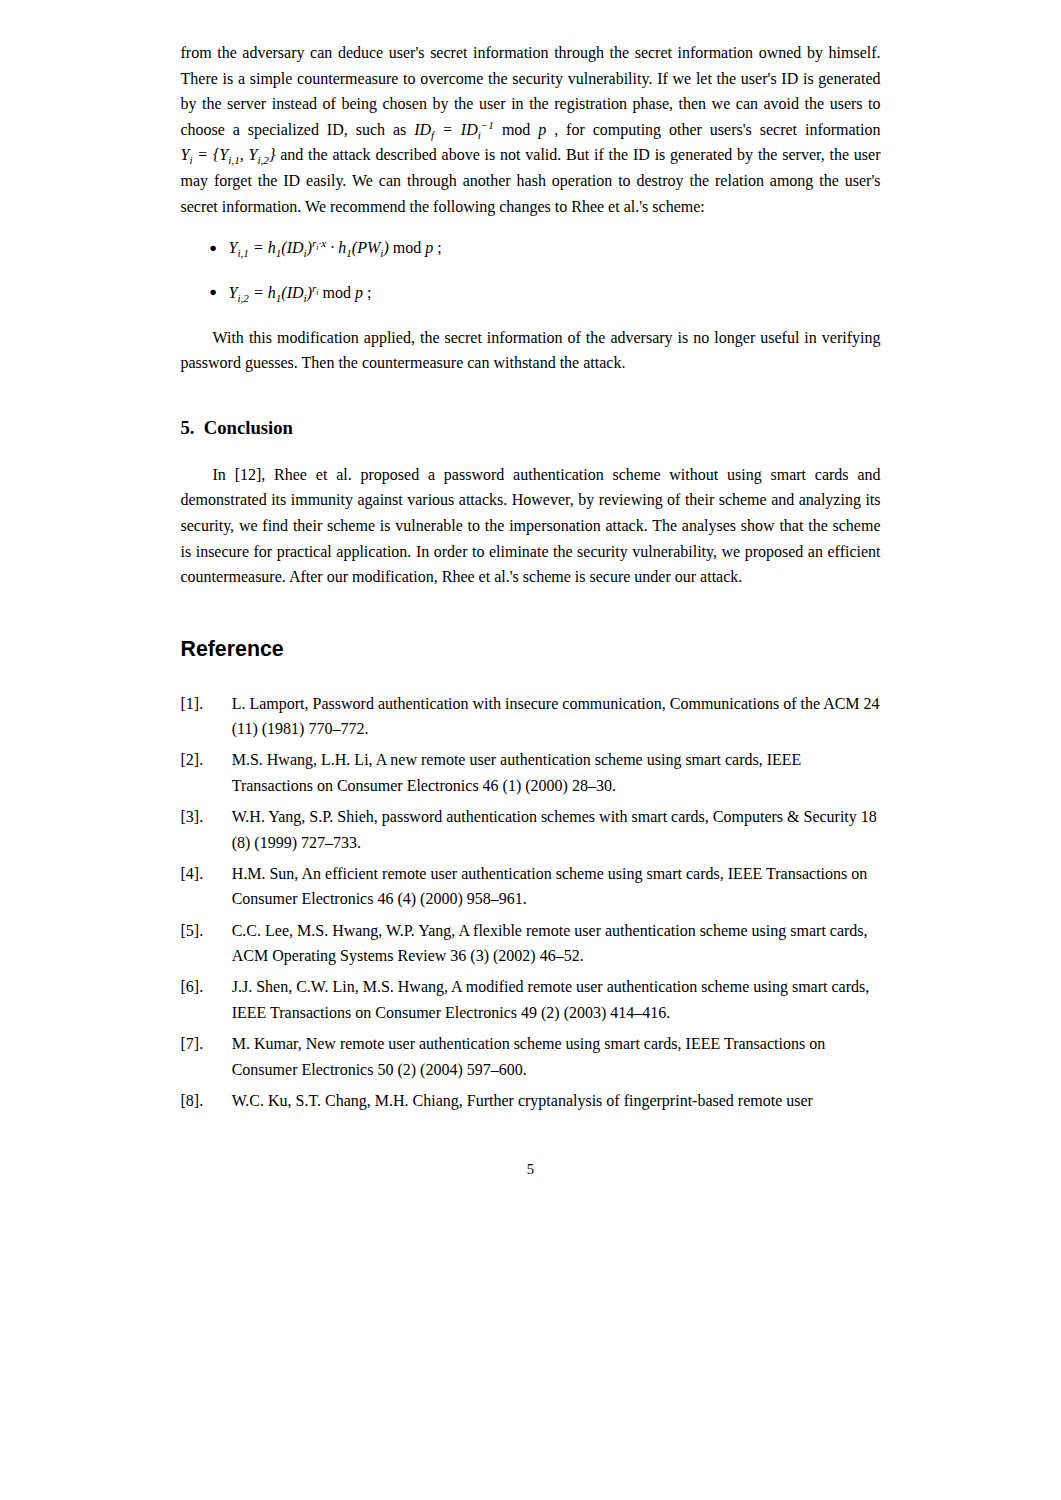from the adversary can deduce user's secret information through the secret information owned by himself. There is a simple countermeasure to overcome the security vulnerability. If we let the user's ID is generated by the server instead of being chosen by the user in the registration phase, then we can avoid the users to choose a specialized ID, such as IDf = IDi−1 mod p , for computing other users's secret information Yi = {Yi,1, Yi,2} and the attack described above is not valid. But if the ID is generated by the server, the user may forget the ID easily. We can through another hash operation to destroy the relation among the user's secret information. We recommend the following changes to Rhee et al.'s scheme:
Yi,1 = h1(IDi)ri·x · h1(PWi) mod p ;
Yi,2 = h1(IDi)ri mod p ;
With this modification applied, the secret information of the adversary is no longer useful in verifying password guesses. Then the countermeasure can withstand the attack.
5. Conclusion
In [12], Rhee et al. proposed a password authentication scheme without using smart cards and demonstrated its immunity against various attacks. However, by reviewing of their scheme and analyzing its security, we find their scheme is vulnerable to the impersonation attack. The analyses show that the scheme is insecure for practical application. In order to eliminate the security vulnerability, we proposed an efficient countermeasure. After our modification, Rhee et al.'s scheme is secure under our attack.
Reference
L. Lamport, Password authentication with insecure communication, Communications of the ACM 24 (11) (1981) 770–772.
M.S. Hwang, L.H. Li, A new remote user authentication scheme using smart cards, IEEE Transactions on Consumer Electronics 46 (1) (2000) 28–30.
W.H. Yang, S.P. Shieh, password authentication schemes with smart cards, Computers & Security 18 (8) (1999) 727–733.
H.M. Sun, An efficient remote user authentication scheme using smart cards, IEEE Transactions on Consumer Electronics 46 (4) (2000) 958–961.
C.C. Lee, M.S. Hwang, W.P. Yang, A flexible remote user authentication scheme using smart cards, ACM Operating Systems Review 36 (3) (2002) 46–52.
J.J. Shen, C.W. Lin, M.S. Hwang, A modified remote user authentication scheme using smart cards, IEEE Transactions on Consumer Electronics 49 (2) (2003) 414–416.
M. Kumar, New remote user authentication scheme using smart cards, IEEE Transactions on Consumer Electronics 50 (2) (2004) 597–600.
W.C. Ku, S.T. Chang, M.H. Chiang, Further cryptanalysis of fingerprint-based remote user
5